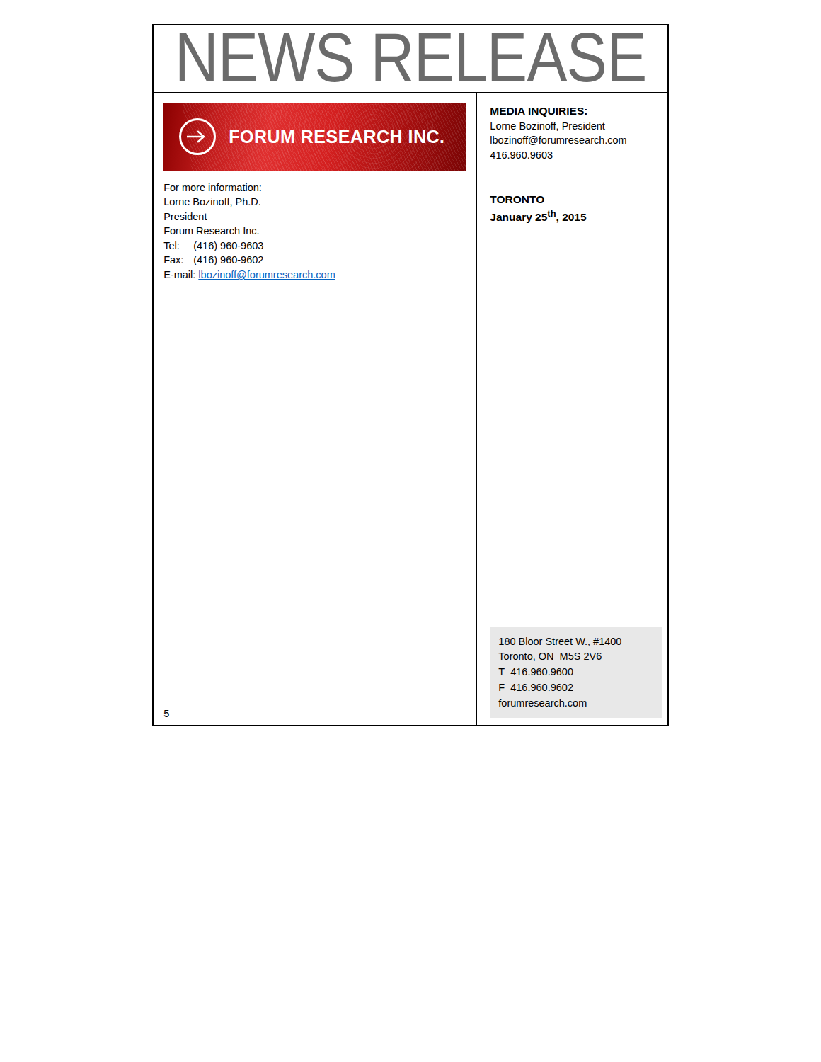NEWS RELEASE
FORUM RESEARCH INC.
For more information:
Lorne Bozinoff, Ph.D.
President
Forum Research Inc.
Tel:(416) 960-9603
Fax:(416) 960-9602
E-mail: lbozinoff@forumresearch.com
5
MEDIA INQUIRIES:
Lorne Bozinoff, President
lbozinoff@forumresearch.com
416.960.9603
TORONTO
January 25th, 2015
180 Bloor Street W., #1400
Toronto, ON M5S 2V6
T 416.960.9600
F 416.960.9602
forumresearch.com